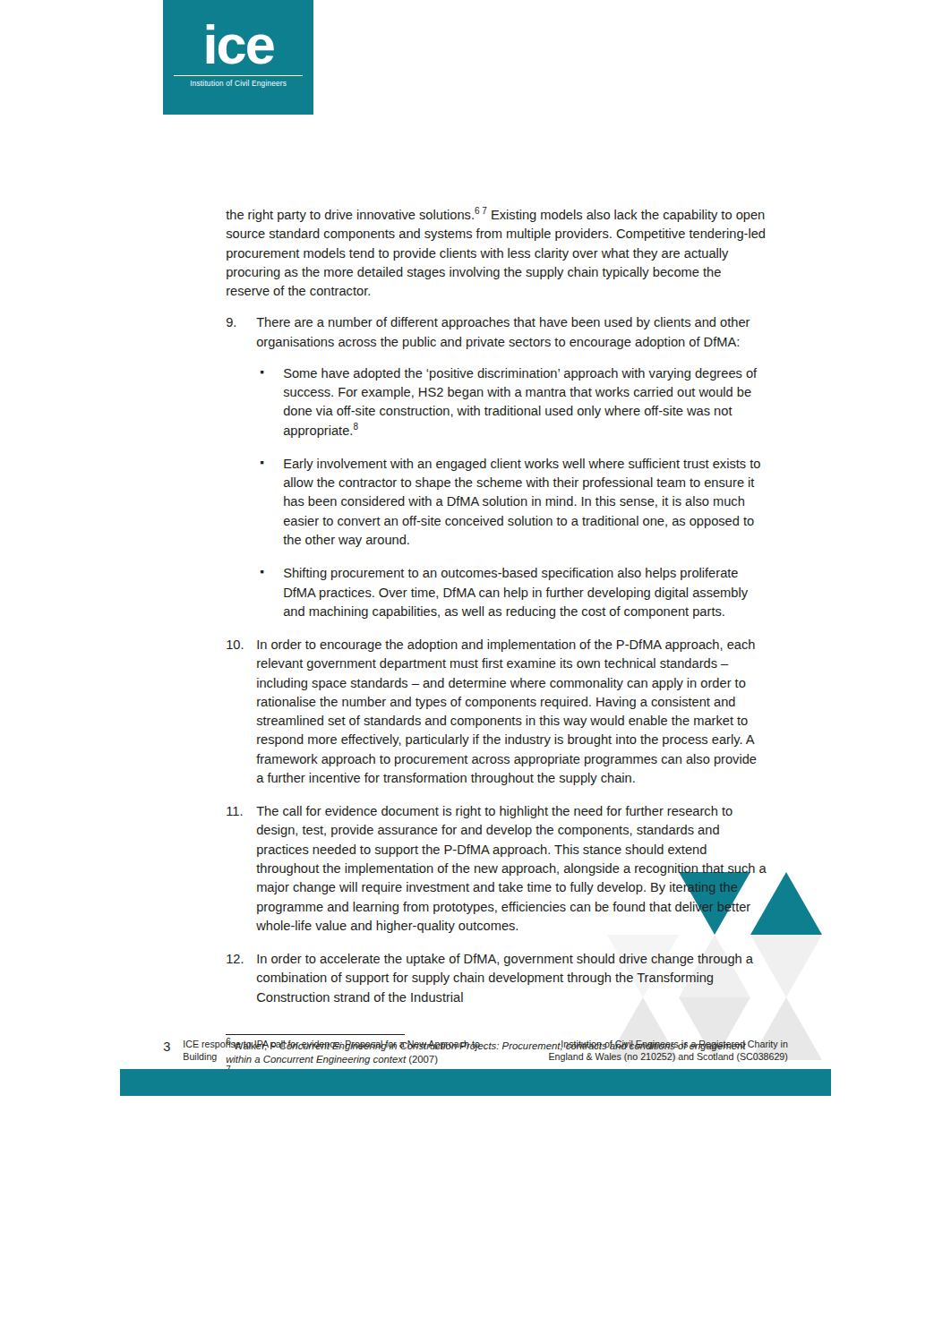ice
Institution of Civil Engineers
the right party to drive innovative solutions.6 7 Existing models also lack the capability to open source standard components and systems from multiple providers. Competitive tendering-led procurement models tend to provide clients with less clarity over what they are actually procuring as the more detailed stages involving the supply chain typically become the reserve of the contractor.
There are a number of different approaches that have been used by clients and other organisations across the public and private sectors to encourage adoption of DfMA:
Some have adopted the ‘positive discrimination’ approach with varying degrees of success. For example, HS2 began with a mantra that works carried out would be done via off-site construction, with traditional used only where off-site was not appropriate.8
Early involvement with an engaged client works well where sufficient trust exists to allow the contractor to shape the scheme with their professional team to ensure it has been considered with a DfMA solution in mind. In this sense, it is also much easier to convert an off-site conceived solution to a traditional one, as opposed to the other way around.
Shifting procurement to an outcomes-based specification also helps proliferate DfMA practices. Over time, DfMA can help in further developing digital assembly and machining capabilities, as well as reducing the cost of component parts.
In order to encourage the adoption and implementation of the P-DfMA approach, each relevant government department must first examine its own technical standards – including space standards – and determine where commonality can apply in order to rationalise the number and types of components required. Having a consistent and streamlined set of standards and components in this way would enable the market to respond more effectively, particularly if the industry is brought into the process early. A framework approach to procurement across appropriate programmes can also provide a further incentive for transformation throughout the supply chain.
The call for evidence document is right to highlight the need for further research to design, test, provide assurance for and develop the components, standards and practices needed to support the P-DfMA approach. This stance should extend throughout the implementation of the new approach, alongside a recognition that such a major change will require investment and take time to fully develop. By iterating the programme and learning from prototypes, efficiencies can be found that deliver better whole-life value and higher-quality outcomes.
In order to accelerate the uptake of DfMA, government should drive change through a combination of support for supply chain development through the Transforming Construction strand of the Industrial
6 Walker, P Concurrent Engineering in Construction Projects: Procurement, contracts and conditions of engagement within a Concurrent Engineering context (2007)
7 ICE, Innovation: Stepping up the industry (2015)
8 Construction Manager, £17bn HS2 plans off-site route to procurement (2013)
3 ICE response to IPA call for evidence: Proposal for a New Approach to
Building
Institution of Civil Engineers is a Registered Charity in
England & Wales (no 210252) and Scotland (SC038629)